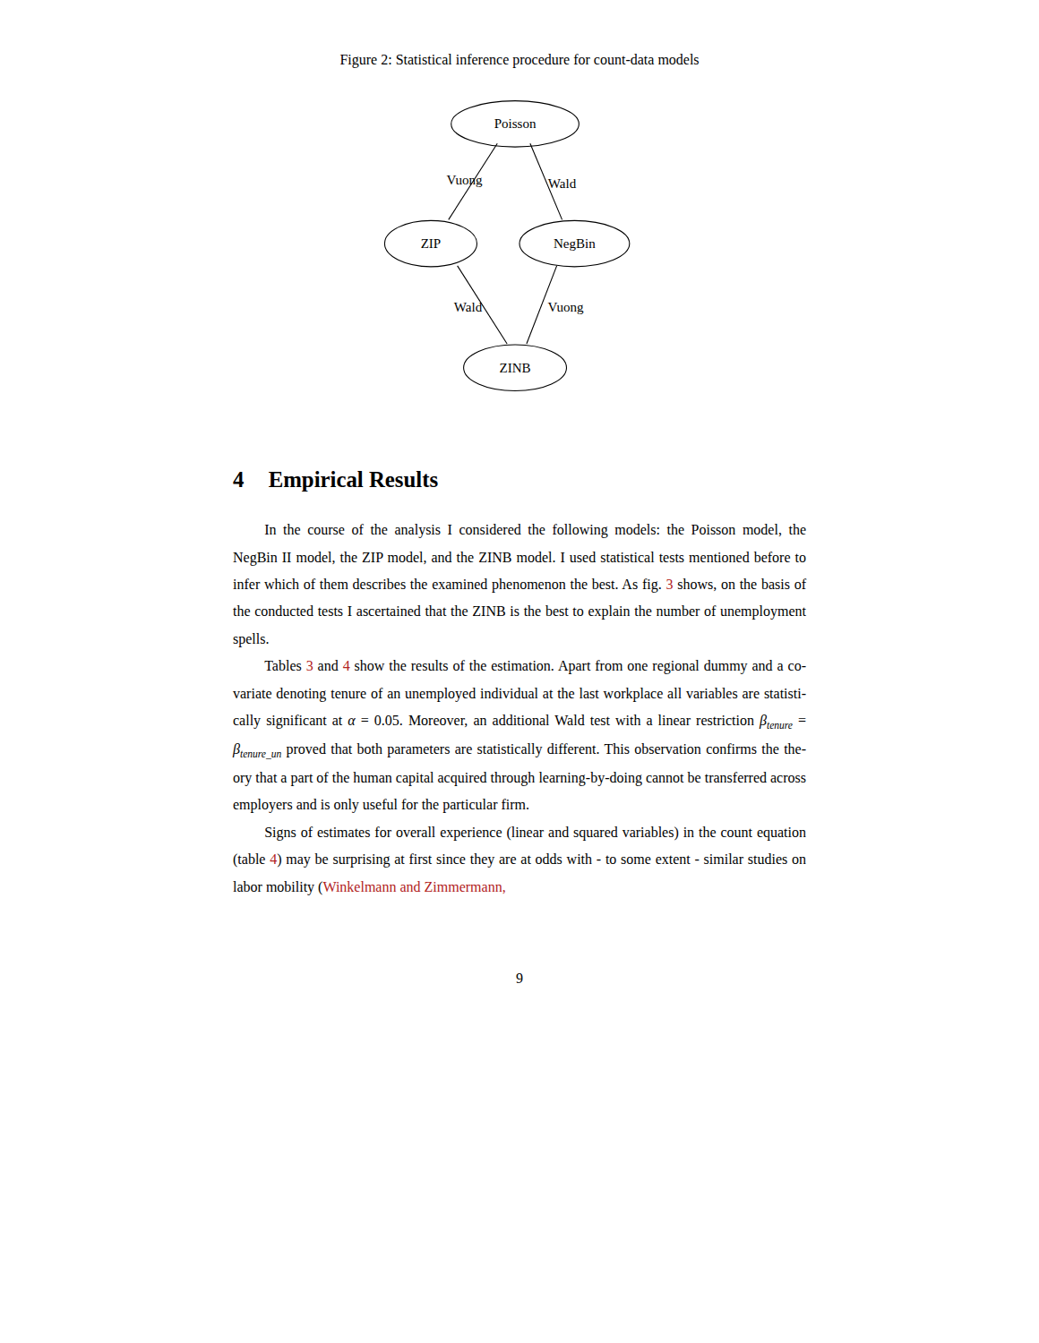Figure 2: Statistical inference procedure for count-data models
Poisson ZIP NegBin ZINB Vuong Wald Wald Vuong
4 Empirical Results
In the course of the analysis I considered the following models: the Poisson model, the NegBin II model, the ZIP model, and the ZINB model. I used statistical tests mentioned before to infer which of them describes the examined phenomenon the best. As fig. 3 shows, on the basis of the conducted tests I ascertained that the ZINB is the best to explain the number of unemployment spells.
Tables 3 and 4 show the results of the estimation. Apart from one regional dummy and a covariate denoting tenure of an unemployed individual at the last workplace all variables are statistically significant at α = 0.05. Moreover, an additional Wald test with a linear restriction βtenure = βtenure_un proved that both parameters are statistically different. This observation confirms the theory that a part of the human capital acquired through learning-by-doing cannot be transferred across employers and is only useful for the particular firm.
Signs of estimates for overall experience (linear and squared variables) in the count equation (table 4) may be surprising at first since they are at odds with - to some extent - similar studies on labor mobility (Winkelmann and Zimmermann,
9